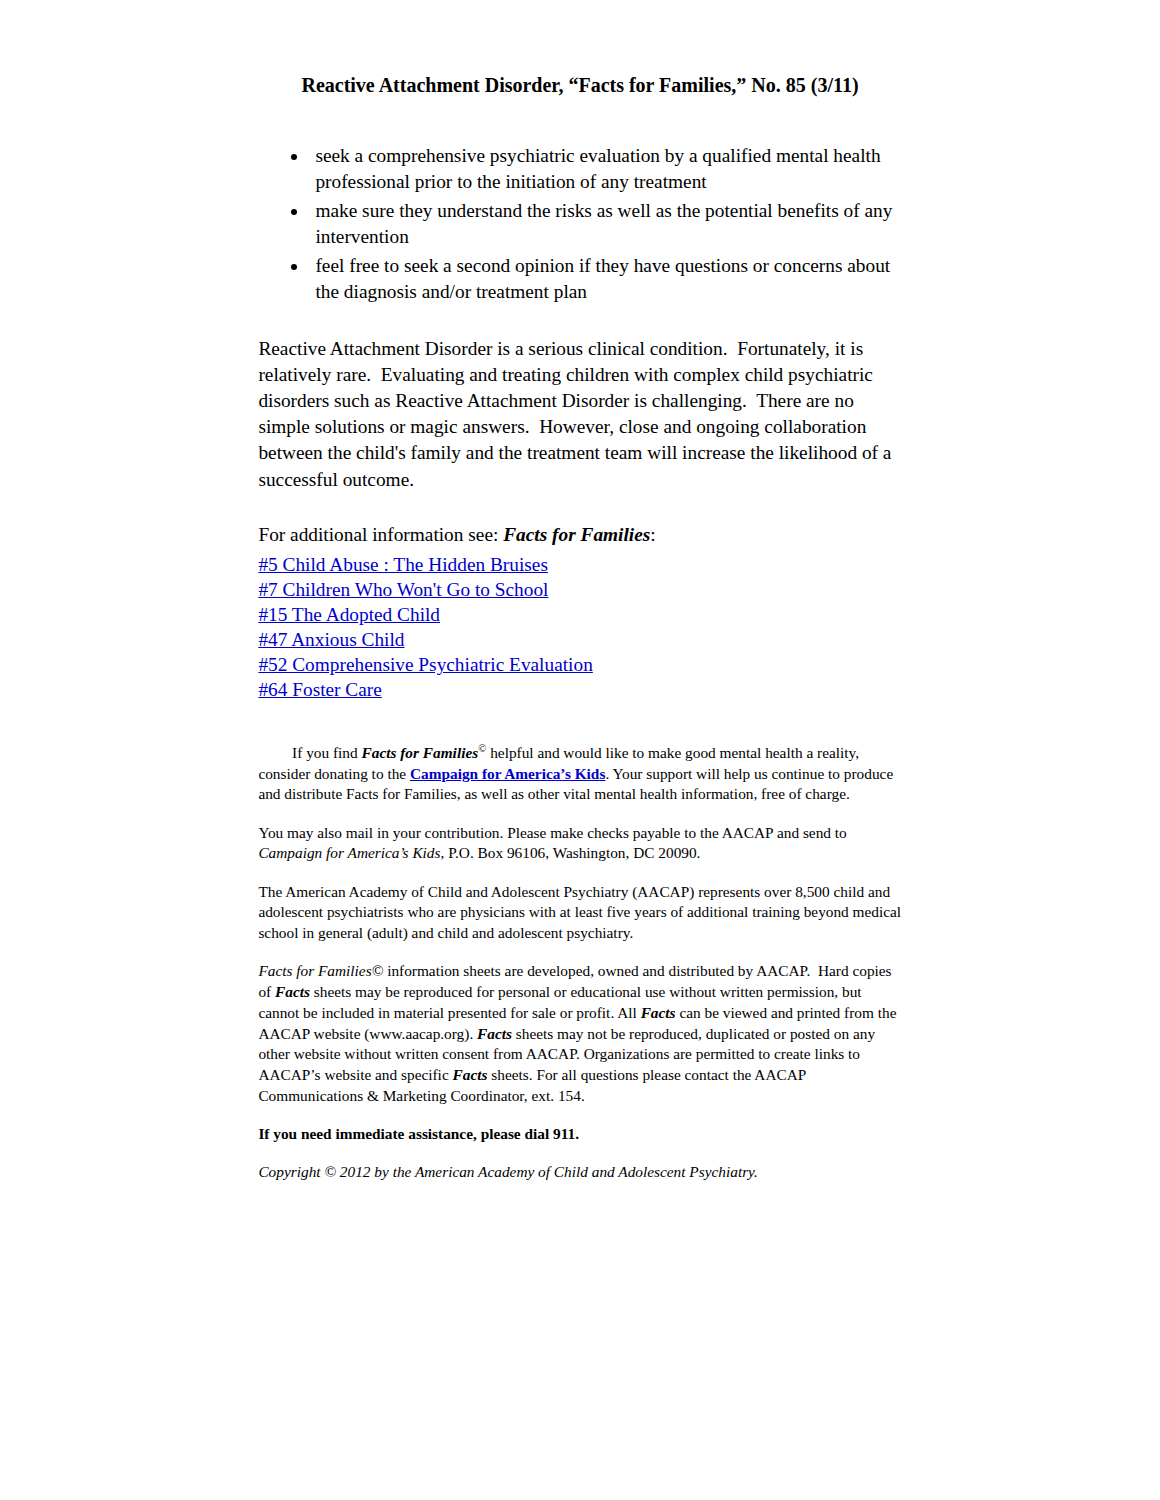Reactive Attachment Disorder, “Facts for Families,” No. 85 (3/11)
seek a comprehensive psychiatric evaluation by a qualified mental health professional prior to the initiation of any treatment
make sure they understand the risks as well as the potential benefits of any intervention
feel free to seek a second opinion if they have questions or concerns about the diagnosis and/or treatment plan
Reactive Attachment Disorder is a serious clinical condition. Fortunately, it is relatively rare. Evaluating and treating children with complex child psychiatric disorders such as Reactive Attachment Disorder is challenging. There are no simple solutions or magic answers. However, close and ongoing collaboration between the child's family and the treatment team will increase the likelihood of a successful outcome.
For additional information see: Facts for Families:
#5 Child Abuse : The Hidden Bruises #7 Children Who Won't Go to School #15 The Adopted Child #47 Anxious Child #52 Comprehensive Psychiatric Evaluation #64 Foster Care
If you find Facts for Families© helpful and would like to make good mental health a reality, consider donating to the Campaign for America’s Kids. Your support will help us continue to produce and distribute Facts for Families, as well as other vital mental health information, free of charge.
You may also mail in your contribution. Please make checks payable to the AACAP and send to Campaign for America’s Kids, P.O. Box 96106, Washington, DC 20090.
The American Academy of Child and Adolescent Psychiatry (AACAP) represents over 8,500 child and adolescent psychiatrists who are physicians with at least five years of additional training beyond medical school in general (adult) and child and adolescent psychiatry.
Facts for Families© information sheets are developed, owned and distributed by AACAP. Hard copies of Facts sheets may be reproduced for personal or educational use without written permission, but cannot be included in material presented for sale or profit. All Facts can be viewed and printed from the AACAP website (www.aacap.org). Facts sheets may not be reproduced, duplicated or posted on any other website without written consent from AACAP. Organizations are permitted to create links to AACAP’s website and specific Facts sheets. For all questions please contact the AACAP Communications & Marketing Coordinator, ext. 154.
If you need immediate assistance, please dial 911.
Copyright © 2012 by the American Academy of Child and Adolescent Psychiatry.